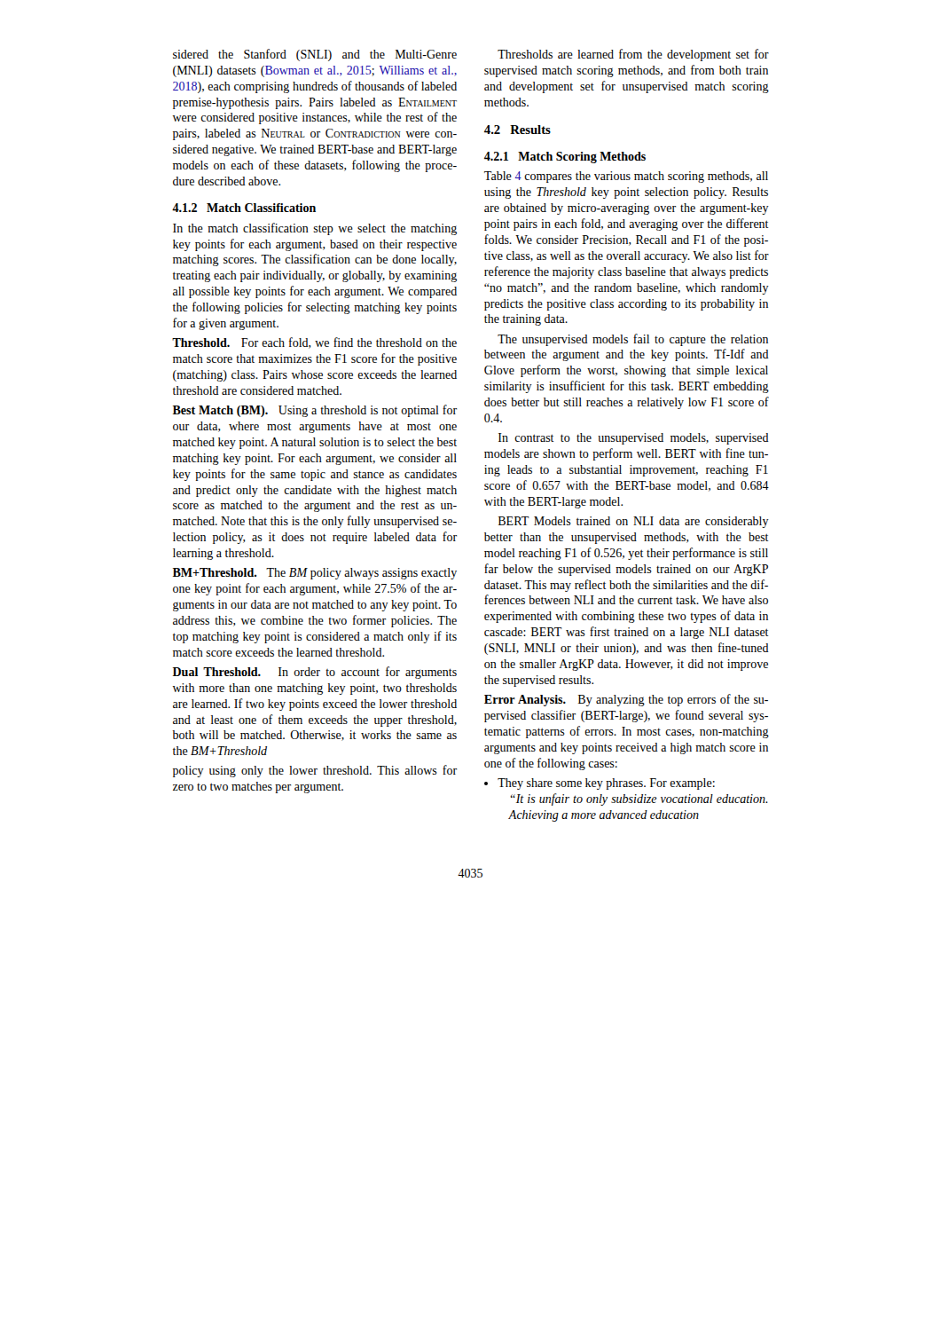sidered the Stanford (SNLI) and the Multi-Genre (MNLI) datasets (Bowman et al., 2015; Williams et al., 2018), each comprising hundreds of thousands of labeled premise-hypothesis pairs. Pairs labeled as Entailment were considered positive instances, while the rest of the pairs, labeled as Neutral or Contradiction were considered negative. We trained BERT-base and BERT-large models on each of these datasets, following the procedure described above.
4.1.2 Match Classification
In the match classification step we select the matching key points for each argument, based on their respective matching scores. The classification can be done locally, treating each pair individually, or globally, by examining all possible key points for each argument. We compared the following policies for selecting matching key points for a given argument.
Threshold. For each fold, we find the threshold on the match score that maximizes the F1 score for the positive (matching) class. Pairs whose score exceeds the learned threshold are considered matched.
Best Match (BM). Using a threshold is not optimal for our data, where most arguments have at most one matched key point. A natural solution is to select the best matching key point. For each argument, we consider all key points for the same topic and stance as candidates and predict only the candidate with the highest match score as matched to the argument and the rest as unmatched. Note that this is the only fully unsupervised selection policy, as it does not require labeled data for learning a threshold.
BM+Threshold. The BM policy always assigns exactly one key point for each argument, while 27.5% of the arguments in our data are not matched to any key point. To address this, we combine the two former policies. The top matching key point is considered a match only if its match score exceeds the learned threshold.
Dual Threshold. In order to account for arguments with more than one matching key point, two thresholds are learned. If two key points exceed the lower threshold and at least one of them exceeds the upper threshold, both will be matched. Otherwise, it works the same as the BM+Threshold
policy using only the lower threshold. This allows for zero to two matches per argument.
Thresholds are learned from the development set for supervised match scoring methods, and from both train and development set for unsupervised match scoring methods.
4.2 Results
4.2.1 Match Scoring Methods
Table 4 compares the various match scoring methods, all using the Threshold key point selection policy. Results are obtained by micro-averaging over the argument-key point pairs in each fold, and averaging over the different folds. We consider Precision, Recall and F1 of the positive class, as well as the overall accuracy. We also list for reference the majority class baseline that always predicts “no match”, and the random baseline, which randomly predicts the positive class according to its probability in the training data.
The unsupervised models fail to capture the relation between the argument and the key points. Tf-Idf and Glove perform the worst, showing that simple lexical similarity is insufficient for this task. BERT embedding does better but still reaches a relatively low F1 score of 0.4.
In contrast to the unsupervised models, supervised models are shown to perform well. BERT with fine tuning leads to a substantial improvement, reaching F1 score of 0.657 with the BERT-base model, and 0.684 with the BERT-large model.
BERT Models trained on NLI data are considerably better than the unsupervised methods, with the best model reaching F1 of 0.526, yet their performance is still far below the supervised models trained on our ArgKP dataset. This may reflect both the similarities and the differences between NLI and the current task. We have also experimented with combining these two types of data in cascade: BERT was first trained on a large NLI dataset (SNLI, MNLI or their union), and was then fine-tuned on the smaller ArgKP data. However, it did not improve the supervised results.
Error Analysis. By analyzing the top errors of the supervised classifier (BERT-large), we found several systematic patterns of errors. In most cases, non-matching arguments and key points received a high match score in one of the following cases:
They share some key phrases. For example: “It is unfair to only subsidize vocational education. Achieving a more advanced education
4035